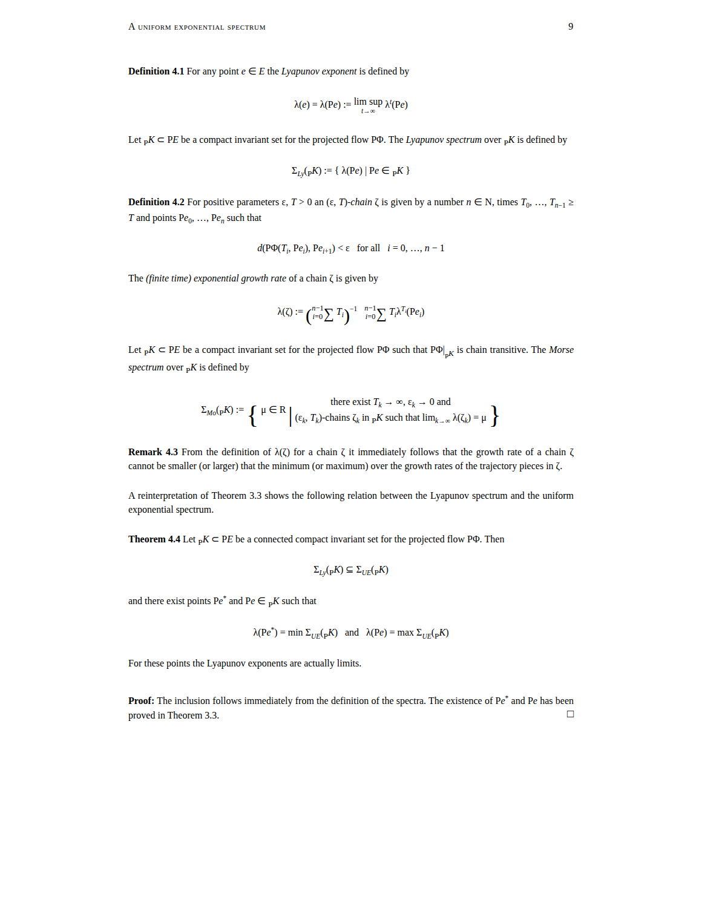A uniform exponential spectrum 9
Definition 4.1 For any point e ∈ E the Lyapunov exponent is defined by
λ(e) = λ(Pe) := lim sup t→∞ λt(Pe)
Let PK ⊂ PE be a compact invariant set for the projected flow PΦ. The Lyapunov spectrum over PK is defined by
ΣLy(PK) := { λ(Pe) | Pe ∈ PK }
Definition 4.2 For positive parameters ε, T > 0 an (ε, T)-chain ζ is given by a number n ∈ N, times T 0, …, Tn−1 ≥ T and points Pe 0, …, Pen such that
d(PΦ(Ti, Pei), Pei+1) < ε for all i = 0, …, n − 1
The (finite time) exponential growth rate of a chain ζ is given by
λ(ζ) := (n−1 i=0∑ Ti)−1 n−1 i=0∑ TiλTi(Pei)
Let PK ⊂ PE be a compact invariant set for the projected flow PΦ such that PΦ|PK is chain transitive. The Morse spectrum over PK is defined by
ΣMo(PK) := { μ ∈ R | there exist Tk → ∞, εk → 0 and (εk, Tk)-chains ζk in PK such that limk→∞ λ(ζk) = μ }
Remark 4.3 From the definition of λ(ζ) for a chain ζ it immediately follows that the growth rate of a chain ζ cannot be smaller (or larger) that the minimum (or maximum) over the growth rates of the trajectory pieces in ζ.
A reinterpretation of Theorem 3.3 shows the following relation between the Lyapunov spectrum and the uniform exponential spectrum.
Theorem 4.4 Let PK ⊂ PE be a connected compact invariant set for the projected flow PΦ. Then
ΣLy(PK) ⊆ ΣUE(PK)
and there exist points Pe* and Pe ∈ PK such that
λ(Pe*) = min ΣUE(PK) and λ(Pe) = max ΣUE(PK)
For these points the Lyapunov exponents are actually limits.
Proof: The inclusion follows immediately from the definition of the spectra. The existence of Pe* and Pe has been proved in Theorem 3.3. □